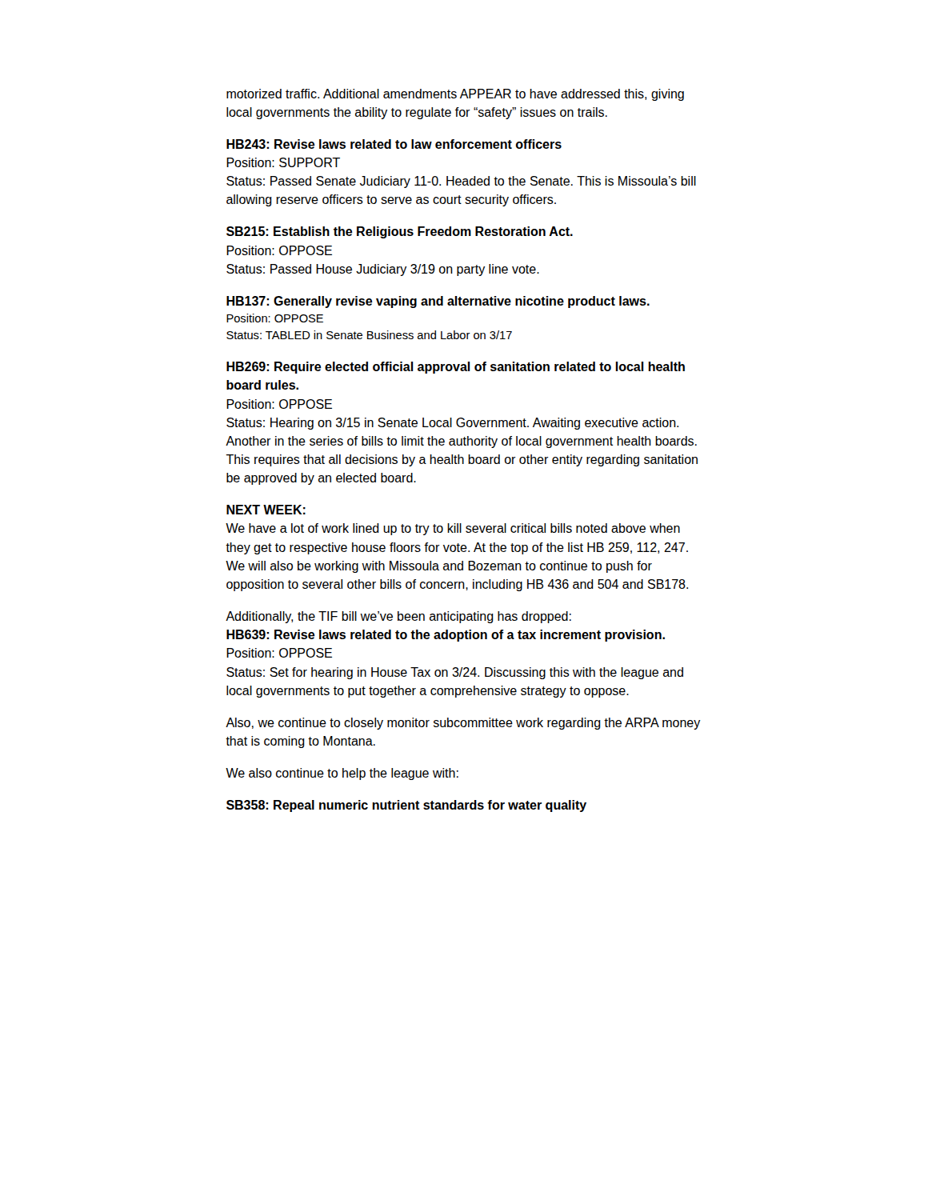motorized traffic. Additional amendments APPEAR to have addressed this, giving local governments the ability to regulate for “safety” issues on trails.
HB243: Revise laws related to law enforcement officers
Position: SUPPORT
Status: Passed Senate Judiciary 11-0. Headed to the Senate. This is Missoula’s bill allowing reserve officers to serve as court security officers.
SB215: Establish the Religious Freedom Restoration Act.
Position: OPPOSE
Status: Passed House Judiciary 3/19 on party line vote.
HB137: Generally revise vaping and alternative nicotine product laws.
Position: OPPOSE
Status: TABLED in Senate Business and Labor on 3/17
HB269: Require elected official approval of sanitation related to local health board rules.
Position: OPPOSE
Status: Hearing on 3/15 in Senate Local Government. Awaiting executive action.
Another in the series of bills to limit the authority of local government health boards. This requires that all decisions by a health board or other entity regarding sanitation be approved by an elected board.
NEXT WEEK:
We have a lot of work lined up to try to kill several critical bills noted above when they get to respective house floors for vote. At the top of the list HB 259, 112, 247. We will also be working with Missoula and Bozeman to continue to push for opposition to several other bills of concern, including HB 436 and 504 and SB178.
Additionally, the TIF bill we’ve been anticipating has dropped:
HB639: Revise laws related to the adoption of a tax increment provision.
Position: OPPOSE
Status: Set for hearing in House Tax on 3/24. Discussing this with the league and local governments to put together a comprehensive strategy to oppose.
Also, we continue to closely monitor subcommittee work regarding the ARPA money that is coming to Montana.
We also continue to help the league with:
SB358: Repeal numeric nutrient standards for water quality